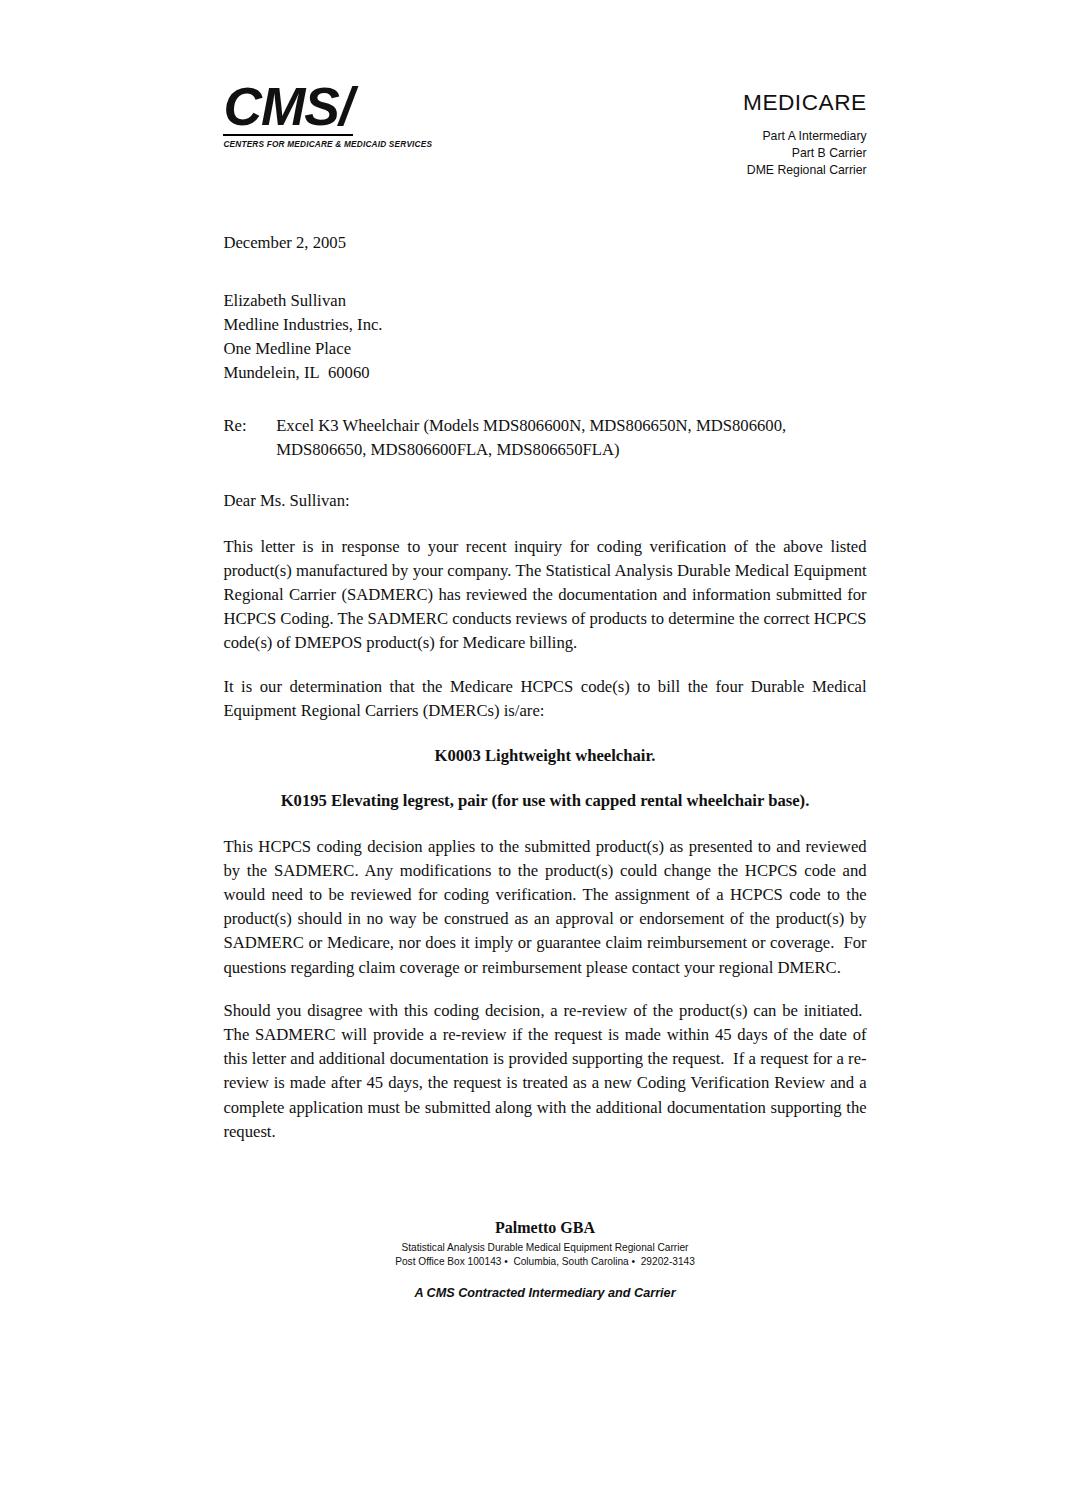CMS/
Centers for Medicare & Medicaid Services
MEDICARE
Part A Intermediary
Part B Carrier
DME Regional Carrier
December 2, 2005
Elizabeth Sullivan
Medline Industries, Inc.
One Medline Place
Mundelein, IL 60060
Re:
Excel K3 Wheelchair (Models MDS806600N, MDS806650N, MDS806600, MDS806650, MDS806600FLA, MDS806650FLA)
Dear Ms. Sullivan:
This letter is in response to your recent inquiry for coding verification of the above listed product(s) manufactured by your company. The Statistical Analysis Durable Medical Equipment Regional Carrier (SADMERC) has reviewed the documentation and information submitted for HCPCS Coding. The SADMERC conducts reviews of products to determine the correct HCPCS code(s) of DMEPOS product(s) for Medicare billing.
It is our determination that the Medicare HCPCS code(s) to bill the four Durable Medical Equipment Regional Carriers (DMERCs) is/are:
K0003 Lightweight wheelchair.
K0195 Elevating legrest, pair (for use with capped rental wheelchair base).
This HCPCS coding decision applies to the submitted product(s) as presented to and reviewed by the SADMERC. Any modifications to the product(s) could change the HCPCS code and would need to be reviewed for coding verification. The assignment of a HCPCS code to the product(s) should in no way be construed as an approval or endorsement of the product(s) by SADMERC or Medicare, nor does it imply or guarantee claim reimbursement or coverage. For questions regarding claim coverage or reimbursement please contact your regional DMERC.
Should you disagree with this coding decision, a re-review of the product(s) can be initiated. The SADMERC will provide a re-review if the request is made within 45 days of the date of this letter and additional documentation is provided supporting the request. If a request for a re-review is made after 45 days, the request is treated as a new Coding Verification Review and a complete application must be submitted along with the additional documentation supporting the request.
Palmetto GBA
Statistical Analysis Durable Medical Equipment Regional Carrier
Post Office Box 100143 • Columbia, South Carolina • 29202-3143
A CMS Contracted Intermediary and Carrier